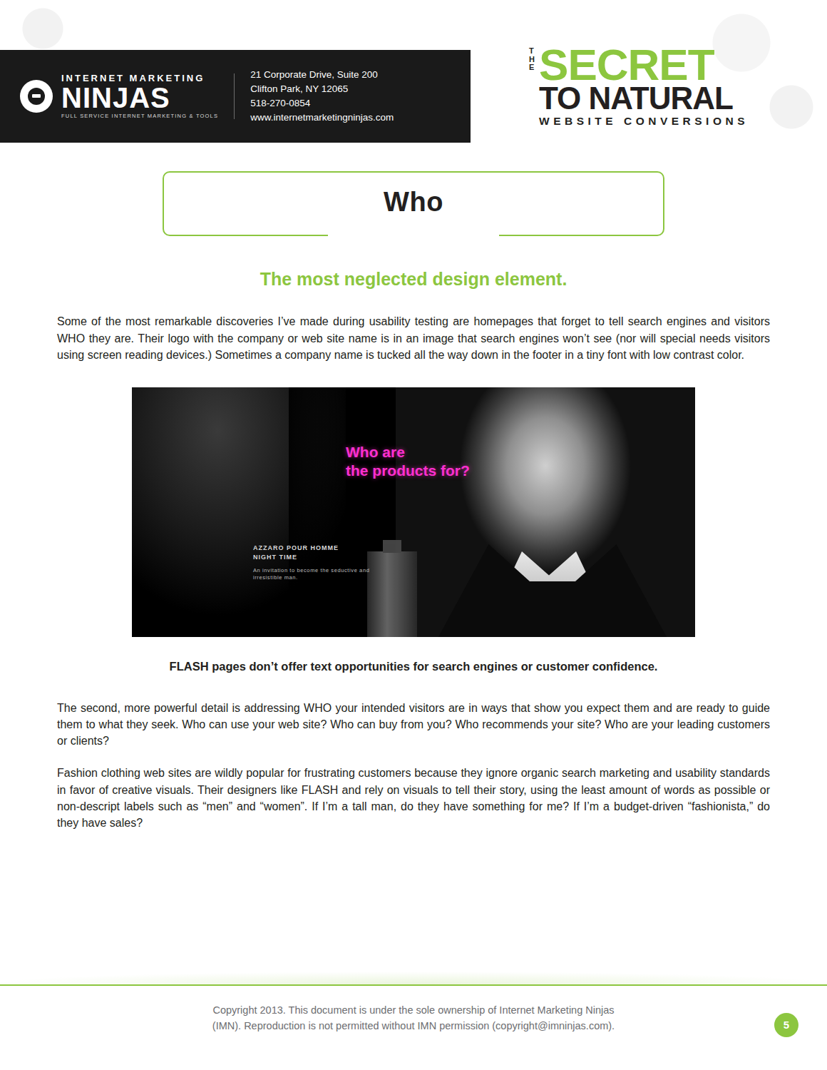INTERNET MARKETING NINJAS FULL SERVICE INTERNET MARKETING & TOOLS
21 Corporate Drive, Suite 200
Clifton Park, NY 12065
518-270-0854
www.internetmarketingninjas.com
T
H
E SECRET TO NATURAL WEBSITE CONVERSIONS
Who
The most neglected design element.
Some of the most remarkable discoveries I’ve made during usability testing are homepages that forget to tell search engines and visitors WHO they are. Their logo with the company or web site name is in an image that search engines won’t see (nor will special needs visitors using screen reading devices.) Sometimes a company name is tucked all the way down in the footer in a tiny font with low contrast color.
Who are
the products for?
AZZARO POUR HOMME
NIGHT TIME
An invitation to become the seductive and irresistible man.
FLASH pages don’t offer text opportunities for search engines or customer confidence.
The second, more powerful detail is addressing WHO your intended visitors are in ways that show you expect them and are ready to guide them to what they seek. Who can use your web site? Who can buy from you? Who recommends your site? Who are your leading customers or clients?
Fashion clothing web sites are wildly popular for frustrating customers because they ignore organic search marketing and usability standards in favor of creative visuals. Their designers like FLASH and rely on visuals to tell their story, using the least amount of words as possible or non-descript labels such as “men” and “women”. If I’m a tall man, do they have something for me? If I’m a budget-driven “fashionista,” do they have sales?
Copyright 2013. This document is under the sole ownership of Internet Marketing Ninjas
(IMN). Reproduction is not permitted without IMN permission (copyright@imninjas.com).
5